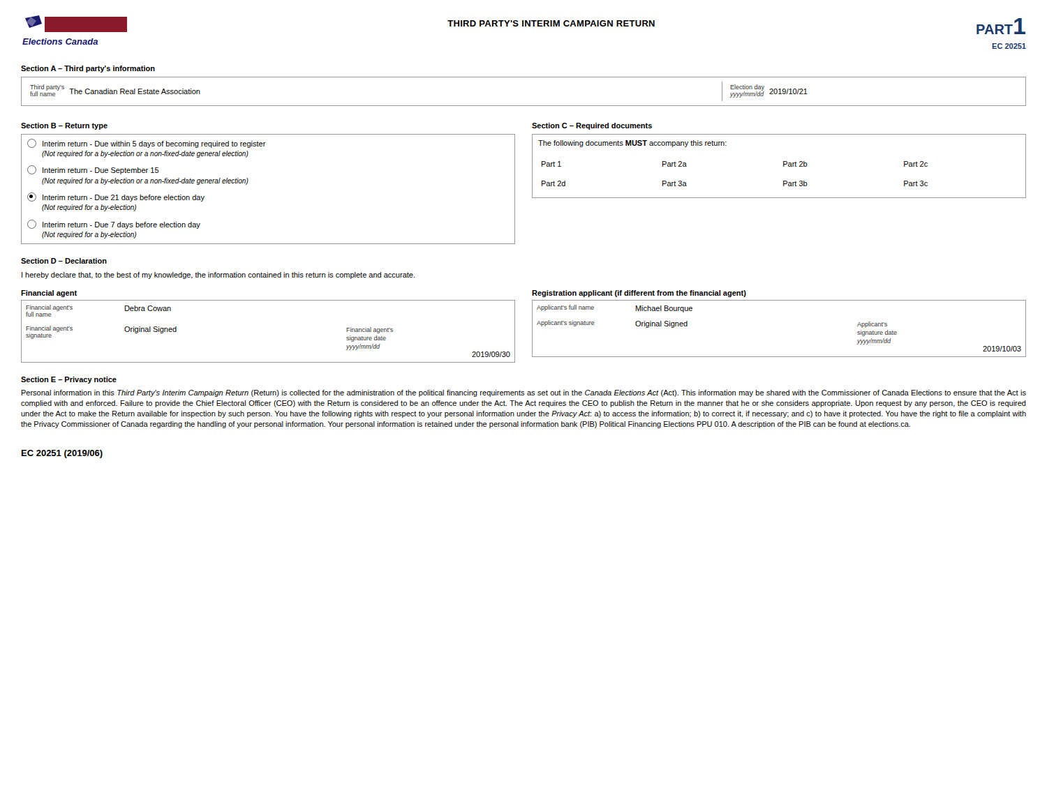Elections Canada
THIRD PARTY'S INTERIM CAMPAIGN RETURN
PART 1
EC 20251
Section A – Third party's information
| / Third party's full name / The Canadian Real Estate Association / | / Election day yyyy/mm/dd / 2019/10/21 / |
Section B – Return type
Interim return - Due within 5 days of becoming required to register
(Not required for a by-election or a non-fixed-date general election)
Interim return - Due September 15
(Not required for a by-election or a non-fixed-date general election)
Interim return - Due 21 days before election day
(Not required for a by-election)
Interim return - Due 7 days before election day
(Not required for a by-election)
Section C – Required documents
The following documents MUST accompany this return:
| Part 1 | Part 2a | Part 2b | Part 2c |
| Part 2d | Part 3a | Part 3b | Part 3c |
Section D – Declaration
I hereby declare that, to the best of my knowledge, the information contained in this return is complete and accurate.
Financial agent
| Financial agent's full name | Debra Cowan |
| Financial agent's signature | Original Signed | Financial agent's signature date yyyy/mm/dd 2019/09/30 |
Registration applicant (if different from the financial agent)
| Applicant's full name | Michael Bourque |
| Applicant's signature | Original Signed | Applicant's signature date yyyy/mm/dd 2019/10/03 |
Section E – Privacy notice
Personal information in this Third Party's Interim Campaign Return (Return) is collected for the administration of the political financing requirements as set out in the Canada Elections Act (Act). This information may be shared with the Commissioner of Canada Elections to ensure that the Act is complied with and enforced. Failure to provide the Chief Electoral Officer (CEO) with the Return is considered to be an offence under the Act. The Act requires the CEO to publish the Return in the manner that he or she considers appropriate. Upon request by any person, the CEO is required under the Act to make the Return available for inspection by such person. You have the following rights with respect to your personal information under the Privacy Act: a) to access the information; b) to correct it, if necessary; and c) to have it protected. You have the right to file a complaint with the Privacy Commissioner of Canada regarding the handling of your personal information. Your personal information is retained under the personal information bank (PIB) Political Financing Elections PPU 010. A description of the PIB can be found at elections.ca.
EC 20251 (2019/06)